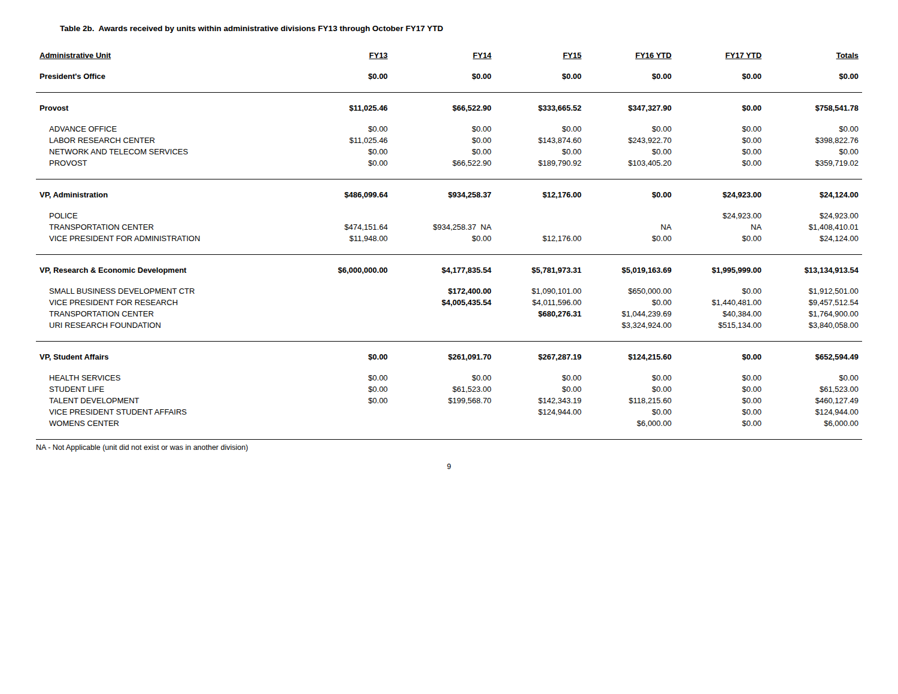Table 2b. Awards received by units within administrative divisions FY13 through October FY17 YTD
| Administrative Unit | FY13 | FY14 | FY15 | FY16 YTD | FY17 YTD | Totals |
| --- | --- | --- | --- | --- | --- | --- |
| President's Office | $0.00 | $0.00 | $0.00 | $0.00 | $0.00 | $0.00 |
| Provost | $11,025.46 | $66,522.90 | $333,665.52 | $347,327.90 | $0.00 | $758,541.78 |
| ADVANCE OFFICE | $0.00 | $0.00 | $0.00 | $0.00 | $0.00 | $0.00 |
| LABOR RESEARCH CENTER | $11,025.46 | $0.00 | $143,874.60 | $243,922.70 | $0.00 | $398,822.76 |
| NETWORK AND TELECOM SERVICES | $0.00 | $0.00 | $0.00 | $0.00 | $0.00 | $0.00 |
| PROVOST | $0.00 | $66,522.90 | $189,790.92 | $103,405.20 | $0.00 | $359,719.02 |
| VP, Administration | $486,099.64 | $934,258.37 | $12,176.00 | $0.00 | $24,923.00 | $24,124.00 |
| POLICE | | | | | $24,923.00 | $24,923.00 |
| TRANSPORTATION CENTER | $474,151.64 | $934,258.37 NA | | NA | NA | $1,408,410.01 |
| VICE PRESIDENT FOR ADMINISTRATION | $11,948.00 | $0.00 | $12,176.00 | $0.00 | $0.00 | $24,124.00 |
| VP, Research & Economic Development | $6,000,000.00 | $4,177,835.54 | $5,781,973.31 | $5,019,163.69 | $1,995,999.00 | $13,134,913.54 |
| SMALL BUSINESS DEVELOPMENT CTR | | $172,400.00 | $1,090,101.00 | $650,000.00 | $0.00 | $1,912,501.00 |
| VICE PRESIDENT FOR RESEARCH | | $4,005,435.54 | $4,011,596.00 | $0.00 | $1,440,481.00 | $9,457,512.54 |
| TRANSPORTATION CENTER | | | $680,276.31 | $1,044,239.69 | $40,384.00 | $1,764,900.00 |
| URI RESEARCH FOUNDATION | | | | $3,324,924.00 | $515,134.00 | $3,840,058.00 |
| VP, Student Affairs | $0.00 | $261,091.70 | $267,287.19 | $124,215.60 | $0.00 | $652,594.49 |
| HEALTH SERVICES | $0.00 | $0.00 | $0.00 | $0.00 | $0.00 | $0.00 |
| STUDENT LIFE | $0.00 | $61,523.00 | $0.00 | $0.00 | $0.00 | $61,523.00 |
| TALENT DEVELOPMENT | $0.00 | $199,568.70 | $142,343.19 | $118,215.60 | $0.00 | $460,127.49 |
| VICE PRESIDENT STUDENT AFFAIRS | | | $124,944.00 | $0.00 | $0.00 | $124,944.00 |
| WOMENS CENTER | | | | $6,000.00 | $0.00 | $6,000.00 |
NA - Not Applicable (unit did not exist or was in another division)
9